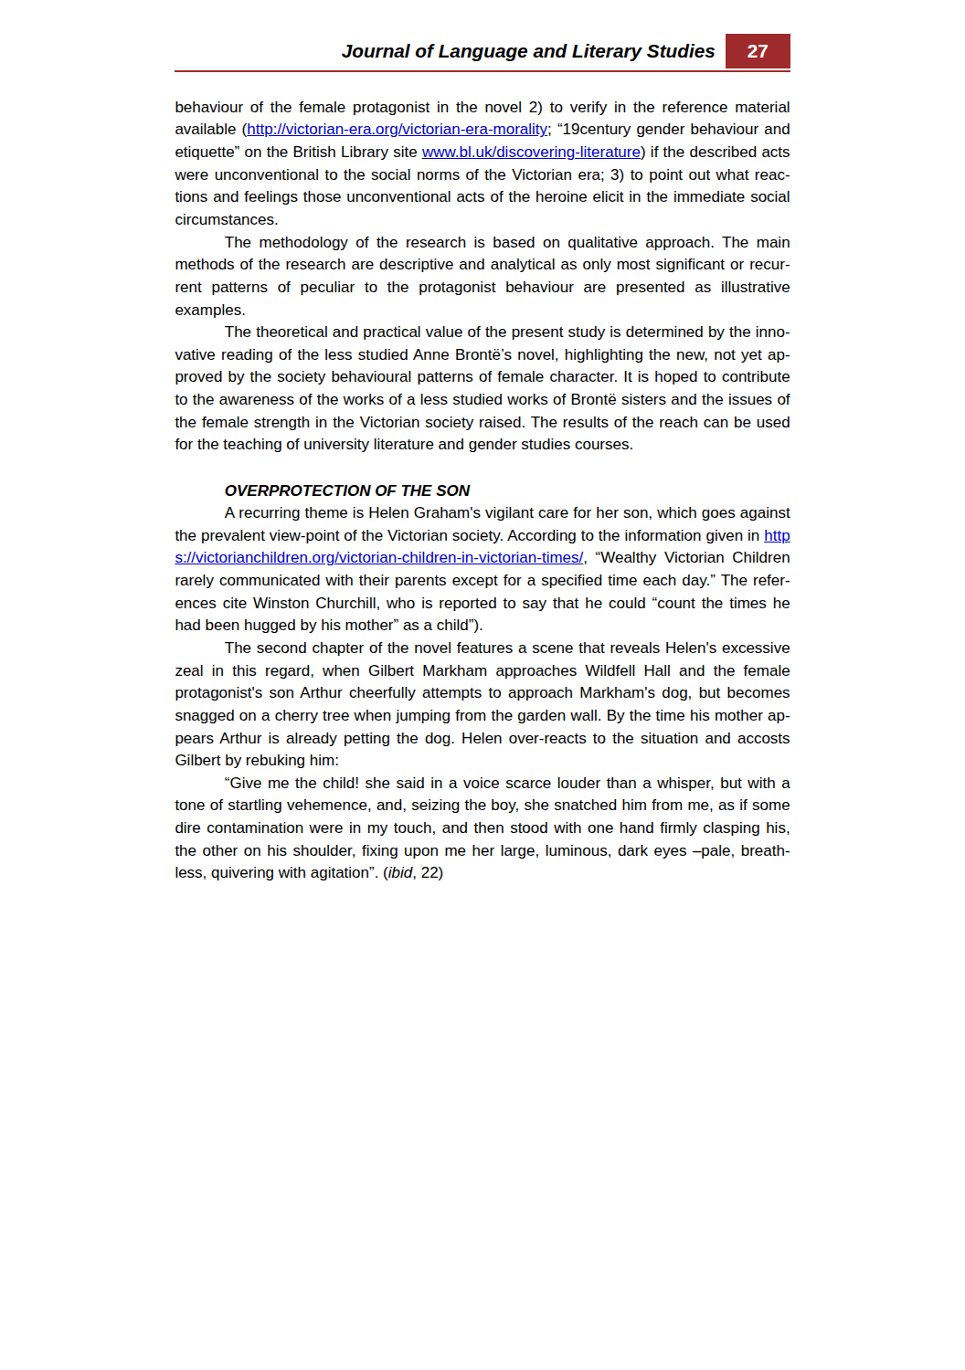Journal of Language and Literary Studies
27
behaviour of the female protagonist in the novel 2) to verify in the reference material available (http://victorian-era.org/victorian-era-morality; “19century gender behaviour and etiquette” on the British Library site www.bl.uk/discovering-literature) if the described acts were unconventional to the social norms of the Victorian era; 3) to point out what reactions and feelings those unconventional acts of the heroine elicit in the immediate social circumstances.
The methodology of the research is based on qualitative approach. The main methods of the research are descriptive and analytical as only most significant or recurrent patterns of peculiar to the protagonist behaviour are presented as illustrative examples.
The theoretical and practical value of the present study is determined by the innovative reading of the less studied Anne Brontë’s novel, highlighting the new, not yet approved by the society behavioural patterns of female character. It is hoped to contribute to the awareness of the works of a less studied works of Brontë sisters and the issues of the female strength in the Victorian society raised. The results of the reach can be used for the teaching of university literature and gender studies courses.
OVERPROTECTION OF THE SON
A recurring theme is Helen Graham's vigilant care for her son, which goes against the prevalent view-point of the Victorian society. According to the information given in https://victorianchildren.org/victorian-children-in-victorian-times/, “Wealthy Victorian Children rarely communicated with their parents except for a specified time each day.” The references cite Winston Churchill, who is reported to say that he could “count the times he had been hugged by his mother” as a child”).
The second chapter of the novel features a scene that reveals Helen's excessive zeal in this regard, when Gilbert Markham approaches Wildfell Hall and the female protagonist's son Arthur cheerfully attempts to approach Markham's dog, but becomes snagged on a cherry tree when jumping from the garden wall. By the time his mother appears Arthur is already petting the dog. Helen over-reacts to the situation and accosts Gilbert by rebuking him:
“Give me the child! she said in a voice scarce louder than a whisper, but with a tone of startling vehemence, and, seizing the boy, she snatched him from me, as if some dire contamination were in my touch, and then stood with one hand firmly clasping his, the other on his shoulder, fixing upon me her large, luminous, dark eyes –pale, breathless, quivering with agitation”. (ibid, 22)